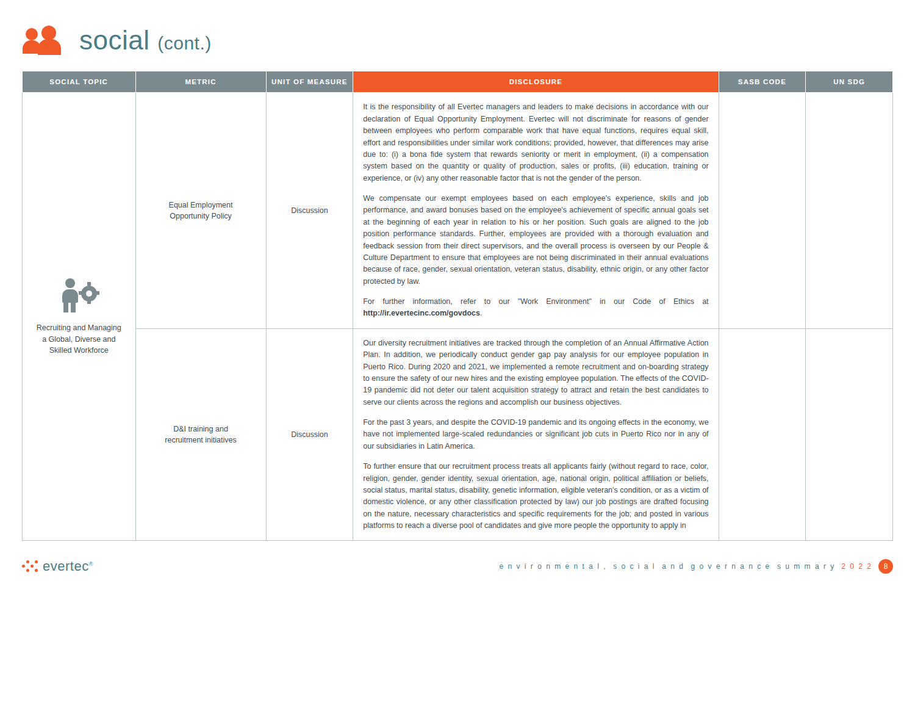social (cont.)
| Social Topic | Metric | Unit of Measure | Disclosure | SASB Code | UN SDG |
| --- | --- | --- | --- | --- | --- |
| Recruiting and Managing a Global, Diverse and Skilled Workforce | Equal Employment Opportunity Policy | Discussion | It is the responsibility of all Evertec managers and leaders to make decisions in accordance with our declaration of Equal Opportunity Employment. Evertec will not discriminate for reasons of gender between employees who perform comparable work that have equal functions, requires equal skill, effort and responsibilities under similar work conditions; provided, however, that differences may arise due to: (i) a bona fide system that rewards seniority or merit in employment, (ii) a compensation system based on the quantity or quality of production, sales or profits, (iii) education, training or experience, or (iv) any other reasonable factor that is not the gender of the person. We compensate our exempt employees based on each employee's experience, skills and job performance, and award bonuses based on the employee's achievement of specific annual goals set at the beginning of each year in relation to his or her position. Such goals are aligned to the job position performance standards. Further, employees are provided with a thorough evaluation and feedback session from their direct supervisors, and the overall process is overseen by our People & Culture Department to ensure that employees are not being discriminated in their annual evaluations because of race, gender, sexual orientation, veteran status, disability, ethnic origin, or any other factor protected by law. For further information, refer to our "Work Environment" in our Code of Ethics at http://ir.evertecinc.com/govdocs . | | |
| D&I training and recruitment initiatives | Discussion | Our diversity recruitment initiatives are tracked through the completion of an Annual Affirmative Action Plan. In addition, we periodically conduct gender gap pay analysis for our employee population in Puerto Rico. During 2020 and 2021, we implemented a remote recruitment and on-boarding strategy to ensure the safety of our new hires and the existing employee population. The effects of the COVID-19 pandemic did not deter our talent acquisition strategy to attract and retain the best candidates to serve our clients across the regions and accomplish our business objectives. For the past 3 years, and despite the COVID-19 pandemic and its ongoing effects in the economy, we have not implemented large-scaled redundancies or significant job cuts in Puerto Rico nor in any of our subsidiaries in Latin America. To further ensure that our recruitment process treats all applicants fairly (without regard to race, color, religion, gender, gender identity, sexual orientation, age, national origin, political affiliation or beliefs, social status, marital status, disability, genetic information, eligible veteran's condition, or as a victim of domestic violence, or any other classification protected by law) our job postings are drafted focusing on the nature, necessary characteristics and specific requirements for the job; and posted in various platforms to reach a diverse pool of candidates and give more people the opportunity to apply in | | |
evertec®
e n v i r o n m e n t a l , s o c i a l a n d g o v e r n a n c e s u m m a r y 2 0 2 2 8